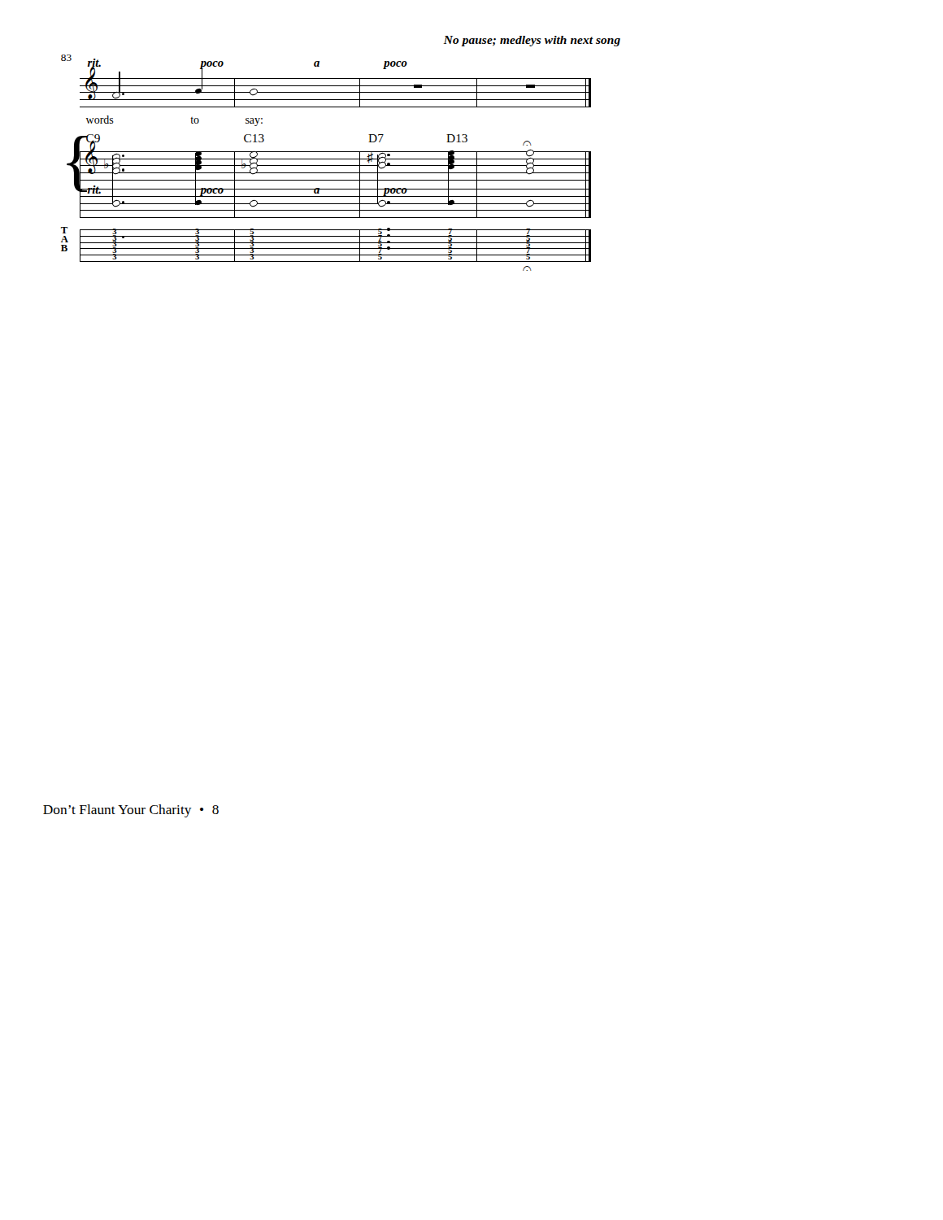No pause; medleys with next song
83
rit.
poco
a
poco
𝄞
words
to
say:
C9
C13
D7
D13
{
𝄞
♭
♭
♯
𝄐
rit.
poco
a
poco
T
A
B
3
3
3
3
3
3
3
3
3
3
5
3
3
3
3
5
7
5
7
5
7
5
5
5
5
7
5
5
7
5
𝄐
Don’t Flaunt Your Charity•8